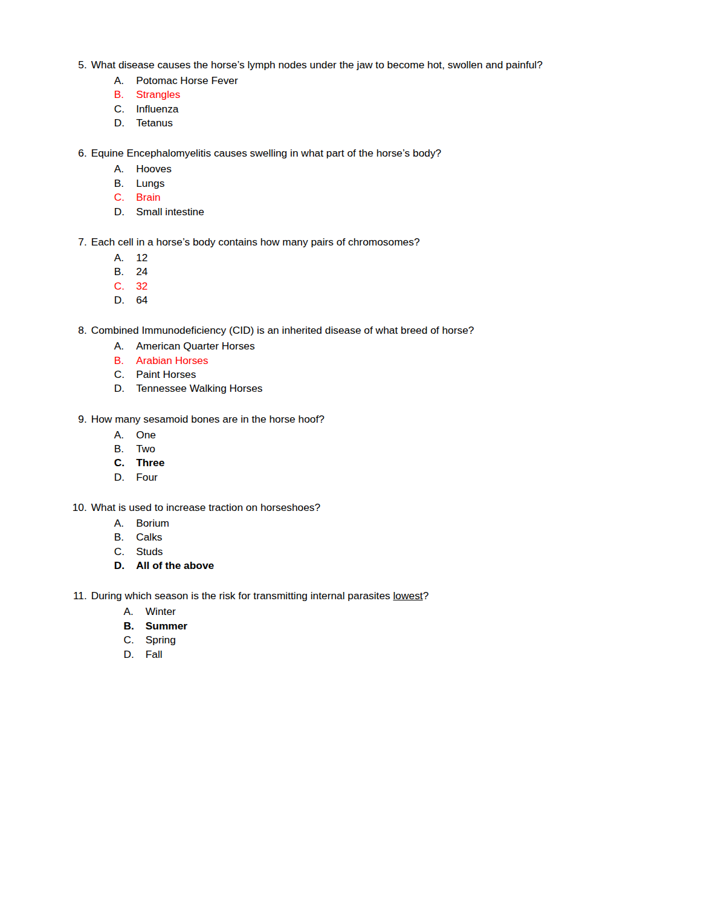5. What disease causes the horse’s lymph nodes under the jaw to become hot, swollen and painful?
A. Potomac Horse Fever
B. Strangles
C. Influenza
D. Tetanus
6. Equine Encephalomyelitis causes swelling in what part of the horse’s body?
A. Hooves
B. Lungs
C. Brain
D. Small intestine
7. Each cell in a horse’s body contains how many pairs of chromosomes?
A. 12
B. 24
C. 32
D. 64
8. Combined Immunodeficiency (CID) is an inherited disease of what breed of horse?
A. American Quarter Horses
B. Arabian Horses
C. Paint Horses
D. Tennessee Walking Horses
9. How many sesamoid bones are in the horse hoof?
A. One
B. Two
C. Three
D. Four
10. What is used to increase traction on horseshoes?
A. Borium
B. Calks
C. Studs
D. All of the above
11. During which season is the risk for transmitting internal parasites lowest?
A. Winter
B. Summer
C. Spring
D. Fall